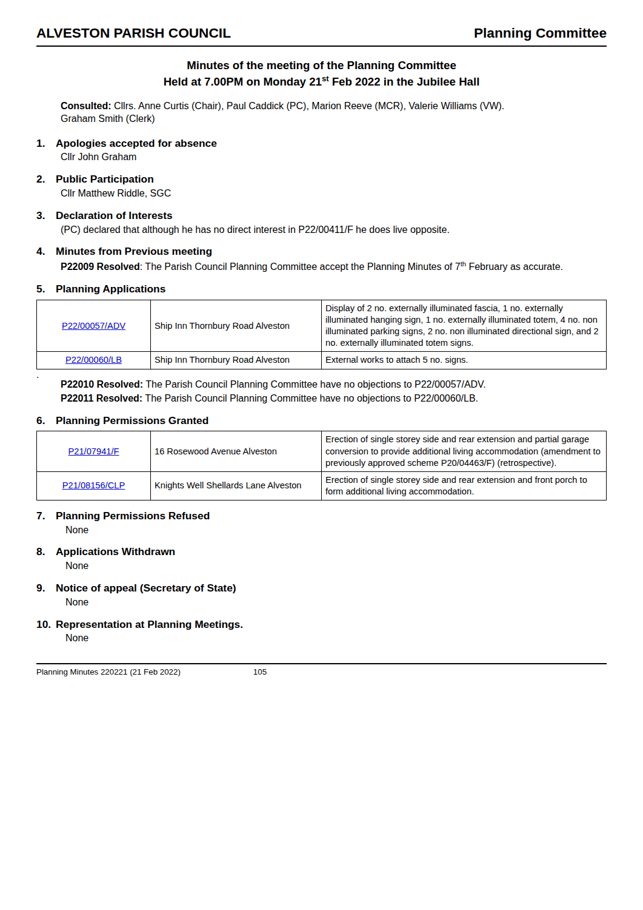ALVESTON PARISH COUNCIL Planning Committee
Minutes of the meeting of the Planning Committee
Held at 7.00PM on Monday 21st Feb 2022 in the Jubilee Hall
Consulted: Cllrs. Anne Curtis (Chair), Paul Caddick (PC), Marion Reeve (MCR), Valerie Williams (VW).
Graham Smith (Clerk)
Apologies accepted for absence
Cllr John Graham
Public Participation
Cllr Matthew Riddle, SGC
Declaration of Interests
(PC) declared that although he has no direct interest in P22/00411/F he does live opposite.
Minutes from Previous meeting
P22009 Resolved: The Parish Council Planning Committee accept the Planning Minutes of 7th February as accurate.
Planning Applications
| P22/00057/ADV | Ship Inn Thornbury Road Alveston | Display of 2 no. externally illuminated fascia, 1 no. externally illuminated hanging sign, 1 no. externally illuminated totem, 4 no. non illuminated parking signs, 2 no. non illuminated directional sign, and 2 no. externally illuminated totem signs. |
| P22/00060/LB | Ship Inn Thornbury Road Alveston | External works to attach 5 no. signs. |
.
P22010 Resolved: The Parish Council Planning Committee have no objections to P22/00057/ADV.
P22011 Resolved: The Parish Council Planning Committee have no objections to P22/00060/LB.
Planning Permissions Granted
| P21/07941/F | 16 Rosewood Avenue Alveston | Erection of single storey side and rear extension and partial garage conversion to provide additional living accommodation (amendment to previously approved scheme P20/04463/F) (retrospective). |
| P21/08156/CLP | Knights Well Shellards Lane Alveston | Erection of single storey side and rear extension and front porch to form additional living accommodation. |
Planning Permissions Refused
None
Applications Withdrawn
None
Notice of appeal (Secretary of State)
None
Representation at Planning Meetings.
None
Planning Minutes 220221 (21 Feb 2022) 105